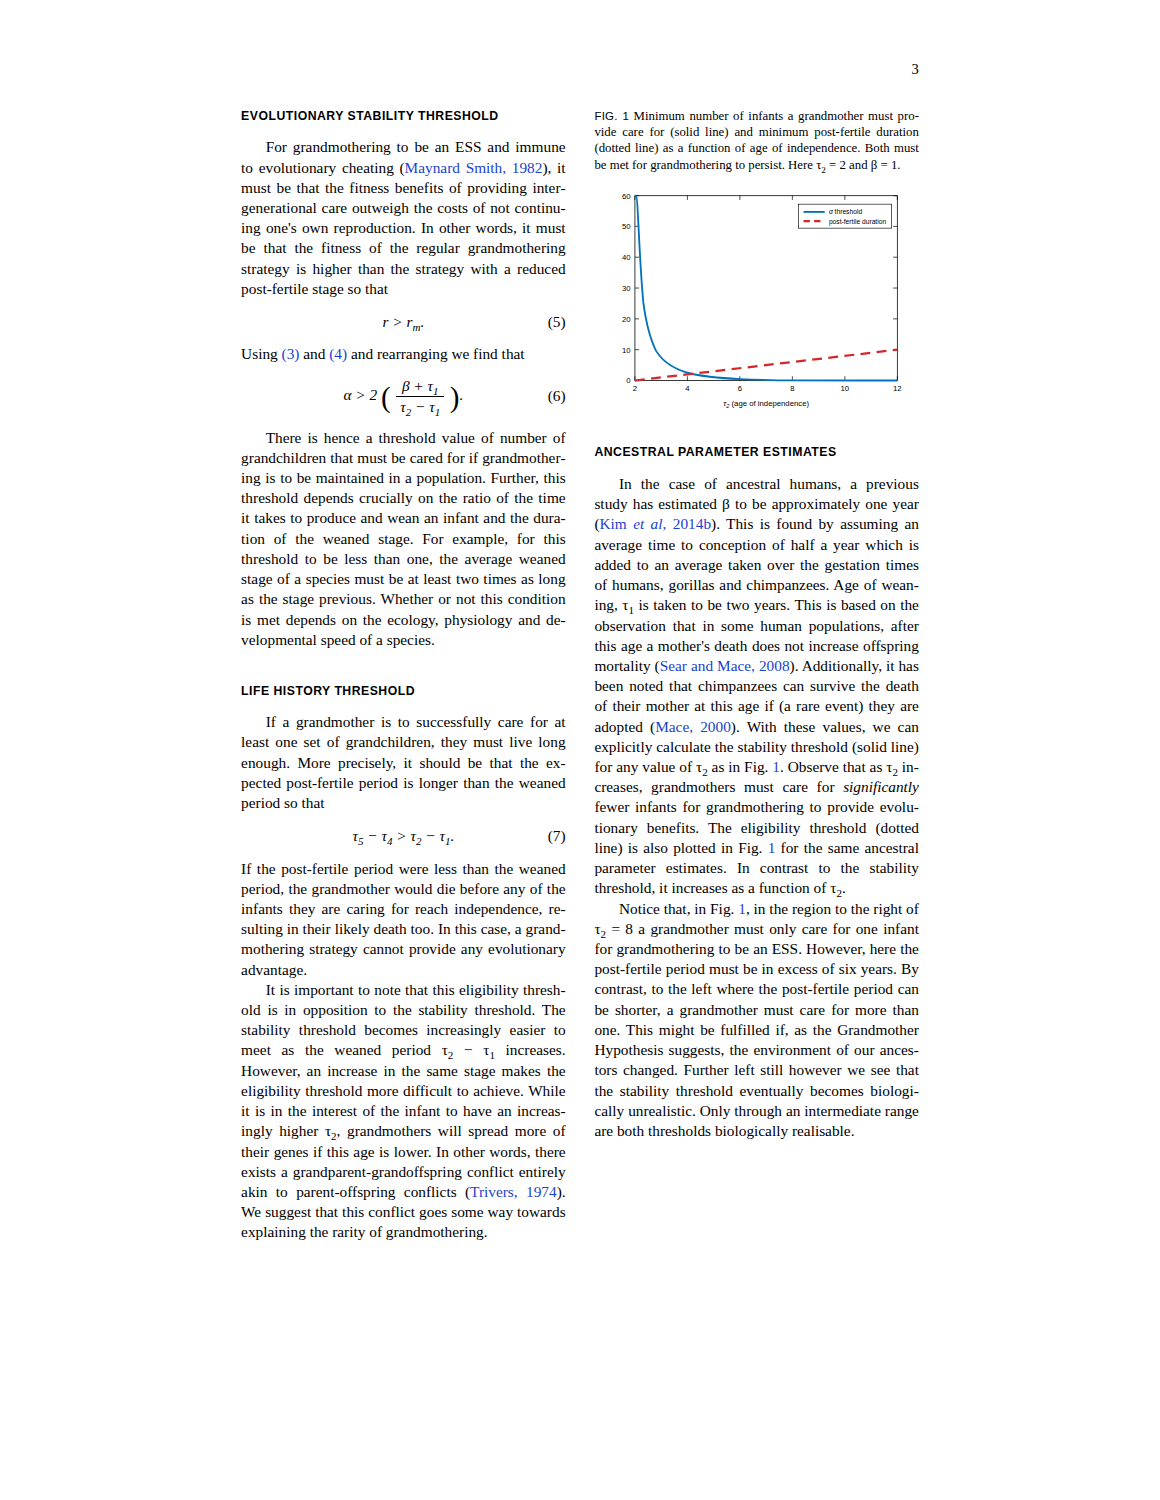3
Evolutionary stability threshold
For grandmothering to be an ESS and immune to evolutionary cheating (Maynard Smith, 1982), it must be that the fitness benefits of providing intergenerational care outweigh the costs of not continuing one's own reproduction. In other words, it must be that the fitness of the regular grandmothering strategy is higher than the strategy with a reduced post-fertile stage so that
r > rm. (5)
Using (3) and (4) and rearranging we find that
α > 2 ( β + τ1 τ2 − τ1 ). (6)
There is hence a threshold value of number of grandchildren that must be cared for if grandmothering is to be maintained in a population. Further, this threshold depends crucially on the ratio of the time it takes to produce and wean an infant and the duration of the weaned stage. For example, for this threshold to be less than one, the average weaned stage of a species must be at least two times as long as the stage previous. Whether or not this condition is met depends on the ecology, physiology and developmental speed of a species.
Life history threshold
If a grandmother is to successfully care for at least one set of grandchildren, they must live long enough. More precisely, it should be that the expected post-fertile period is longer than the weaned period so that
τ5 − τ4 > τ2 − τ1. (7)
If the post-fertile period were less than the weaned period, the grandmother would die before any of the infants they are caring for reach independence, resulting in their likely death too. In this case, a grandmothering strategy cannot provide any evolutionary advantage.
It is important to note that this eligibility threshold is in opposition to the stability threshold. The stability threshold becomes increasingly easier to meet as the weaned period τ2 − τ1 increases. However, an increase in the same stage makes the eligibility threshold more difficult to achieve. While it is in the interest of the infant to have an increasingly higher τ2, grandmothers will spread more of their genes if this age is lower. In other words, there exists a grandparent-grandoffspring conflict entirely akin to parent-offspring conflicts (Trivers, 1974). We suggest that this conflict goes some way towards explaining the rarity of grandmothering.
FIG. 1 Minimum number of infants a grandmother must provide care for (solid line) and minimum post-fertile duration (dotted line) as a function of age of independence. Both must be met for grandmothering to persist. Here τ2 = 2 and β = 1.
0 10 20 30 40 50 60 2 4 6 8 10 12 τ2 (age of independence) α threshold post-fertile duration
Ancestral parameter estimates
In the case of ancestral humans, a previous study has estimated β to be approximately one year (Kim et al, 2014b). This is found by assuming an average time to conception of half a year which is added to an average taken over the gestation times of humans, gorillas and chimpanzees. Age of weaning, τ1 is taken to be two years. This is based on the observation that in some human populations, after this age a mother's death does not increase offspring mortality (Sear and Mace, 2008). Additionally, it has been noted that chimpanzees can survive the death of their mother at this age if (a rare event) they are adopted (Mace, 2000). With these values, we can explicitly calculate the stability threshold (solid line) for any value of τ2 as in Fig. 1. Observe that as τ2 increases, grandmothers must care for significantly fewer infants for grandmothering to provide evolutionary benefits. The eligibility threshold (dotted line) is also plotted in Fig. 1 for the same ancestral parameter estimates. In contrast to the stability threshold, it increases as a function of τ2.
Notice that, in Fig. 1, in the region to the right of τ2 = 8 a grandmother must only care for one infant for grandmothering to be an ESS. However, here the post-fertile period must be in excess of six years. By contrast, to the left where the post-fertile period can be shorter, a grandmother must care for more than one. This might be fulfilled if, as the Grandmother Hypothesis suggests, the environment of our ancestors changed. Further left still however we see that the stability threshold eventually becomes biologically unrealistic. Only through an intermediate range are both thresholds biologically realisable.